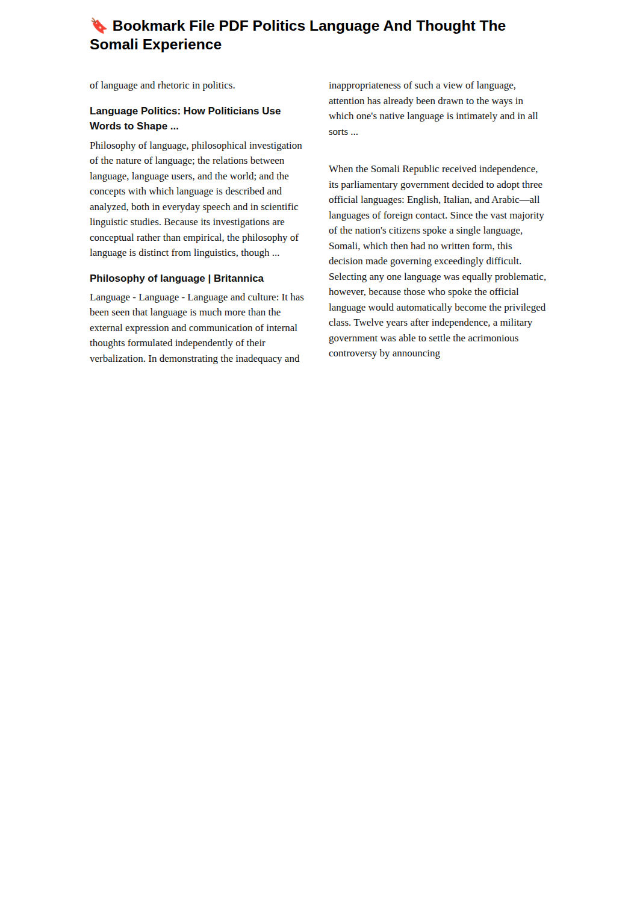🔖 Bookmark File PDF Politics Language And Thought The Somali Experience
of language and rhetoric in politics.
Language Politics: How Politicians Use Words to Shape ...
Philosophy of language, philosophical investigation of the nature of language; the relations between language, language users, and the world; and the concepts with which language is described and analyzed, both in everyday speech and in scientific linguistic studies. Because its investigations are conceptual rather than empirical, the philosophy of language is distinct from linguistics, though ...
Philosophy of language | Britannica
Language - Language - Language and culture: It has been seen that language is much more than the external expression and communication of internal thoughts formulated independently of their verbalization. In demonstrating the inadequacy and inappropriateness of such a view of language, attention has already been drawn to the ways in which one's native language is intimately and in all sorts ...
When the Somali Republic received independence, its parliamentary government decided to adopt three official languages: English, Italian, and Arabic—all languages of foreign contact. Since the vast majority of the nation's citizens spoke a single language, Somali, which then had no written form, this decision made governing exceedingly difficult. Selecting any one language was equally problematic, however, because those who spoke the official language would automatically become the privileged class. Twelve years after independence, a military government was able to settle the acrimonious controversy by announcing